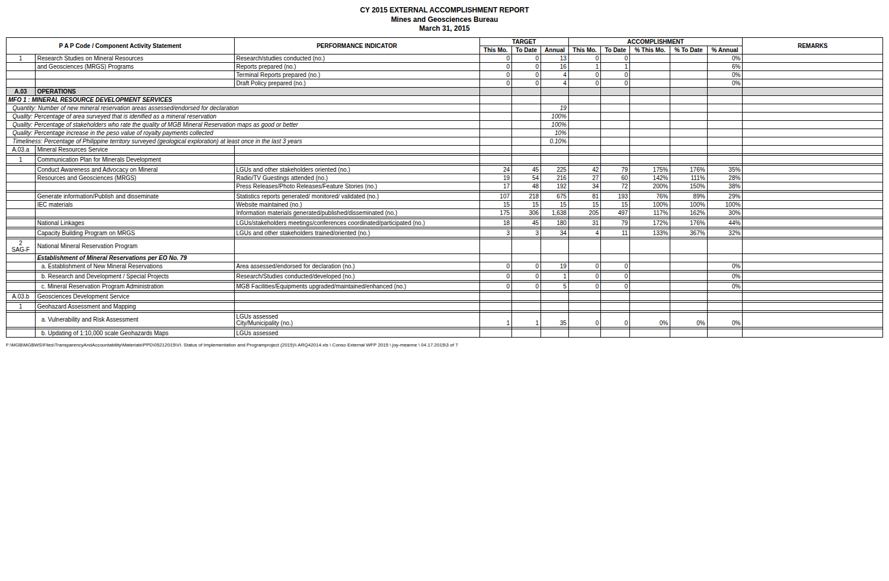CY 2015 EXTERNAL ACCOMPLISHMENT REPORT
Mines and Geosciences Bureau
March 31, 2015
| P A P Code / Component Activity Statement | PERFORMANCE INDICATOR | TARGET | ACCOMPLISHMENT | REMARKS |
| --- | --- | --- | --- | --- |
| This Mo. | To Date | Annual | This Mo. | To Date | % This Mo. | % To Date | % Annual |
| 1 | Research Studies on Mineral Resources | Research/studies conducted (no.) | 0 | 0 | 13 | 0 | 0 | | | 0% | |
| | and Geosciences (MRGS) Programs | Reports prepared (no.) | 0 | 0 | 16 | 1 | 1 | | | 6% | |
| | | Terminal Reports prepared (no.) | 0 | 0 | 4 | 0 | 0 | | | 0% | |
| | | Draft Policy prepared (no.) | 0 | 0 | 4 | 0 | 0 | | | 0% | |
| A.03 | OPERATIONS | | | | | | | | | |
| MFO 1 : MINERAL RESOURCE DEVELOPMENT SERVICES | | | | | | | | | |
| Quantity: Number of new mineral reservation areas assessed/endorsed for declaration | | | 19 | | | | | | |
| Quality: Percentage of area surveyed that is idenified as a mineral reservation | | | 100% | | | | | | |
| Quality: Percentage of stakeholders who rate the quality of MGB Mineral Reservation maps as good or better | | | 100% | | | | | | |
| Quality: Percentage increase in the peso value of royalty payments collected | | | 10% | | | | | | |
| Timeliness: Percentage of Philippine territory surveyed (geological exploration) at least once in the last 3 years | | | 0.10% | | | | | | |
| A.03.a | Mineral Resources Service | | | | | | | | | | |
| 1 | Communication Plan for Minerals Development | | | | | | | | | | |
| | Conduct Awareness and Advocacy on Mineral | LGUs and other stakeholders oriented (no.) | 24 | 45 | 225 | 42 | 79 | 175% | 176% | 35% | |
| | Resources and Geosciences (MRGS) | Radio/TV Guestings attended (no.) | 19 | 54 | 216 | 27 | 60 | 142% | 111% | 28% | |
| | | Press Releases/Photo Releases/Feature Stories (no.) | 17 | 48 | 192 | 34 | 72 | 200% | 150% | 38% | |
| | Generate information/Publish and disseminate | Statistics reports generated/ monitored/ validated (no.) | 107 | 218 | 675 | 81 | 193 | 76% | 89% | 29% | |
| | IEC materials | Website maintained (no.) | 15 | 15 | 15 | 15 | 15 | 100% | 100% | 100% | |
| | | Information materials generated/published/disseminated (no.) | 175 | 306 | 1,638 | 205 | 497 | 117% | 162% | 30% | |
| | National Linkages | LGUs/stakeholders meetings/conferences coordinated/participated (no.) | 18 | 45 | 180 | 31 | 79 | 172% | 176% | 44% | |
| | Capacity Building Program on MRGS | LGUs and other stakeholders trained/oriented (no.) | 3 | 3 | 34 | 4 | 11 | 133% | 367% | 32% | |
| 2 SAG-F | National Mineral Reservation Program | | | | | | | | | | |
| | Establishment of Mineral Reservations per EO No. 79 | | | | | | | | | | |
| | a. Establishment of New Mineral Reservations | Area assessed/endorsed for declaration (no.) | 0 | 0 | 19 | 0 | 0 | | | 0% | |
| | b. Research and Development / Special Projects | Research/Studies conducted/developed (no.) | 0 | 0 | 1 | 0 | 0 | | | 0% | |
| | c. Mineral Reservation Program Administration | MGB Facilities/Equipments upgraded/maintained/enhanced (no.) | 0 | 0 | 5 | 0 | 0 | | | 0% | |
| A.03.b | Geosciences Development Service | | | | | | | | | | |
| 1 | Geohazard Assessment and Mapping | | | | | | | | | | |
| | a. Vulnerability and Risk Assessment | LGUs assessed City/Municipality (no.) | 1 | 1 | 35 | 0 | 0 | 0% | 0% | 0% | |
| | b. Updating of 1:10,000 scale Geohazards Maps | LGUs assessed | | | | | | | | | |
F:\MGB\MGBWS\Files\TransparencyAndAccountability\Materials\PPD\05212015\VI. Status of Implementation and Programproject (2015)\\ ARQ42014.xls \ Conso External WFP 2015 \ joy-meanne \ 04.17.2015\3 of 7